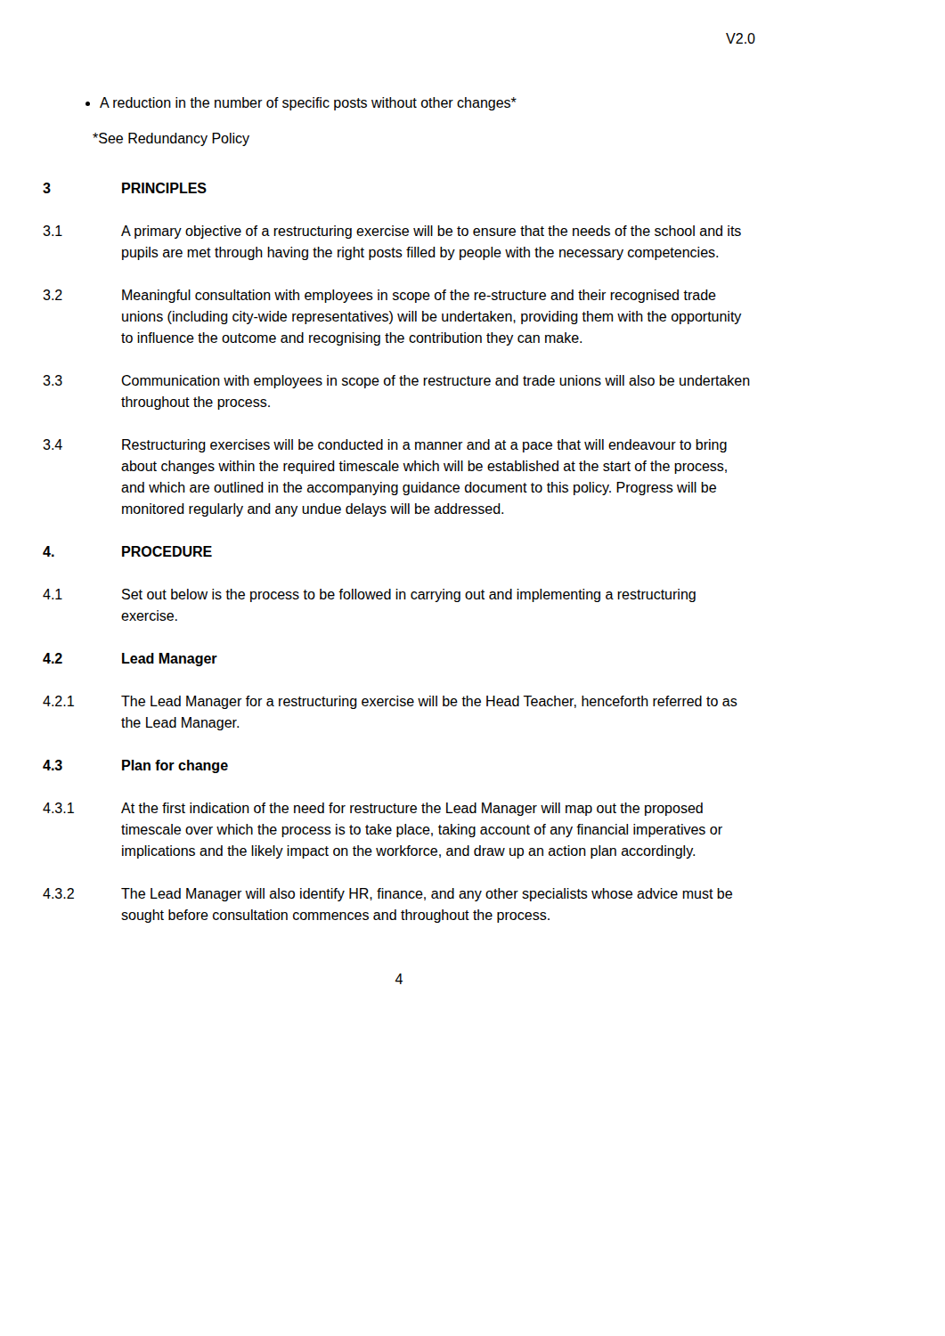V2.0
A reduction in the number of specific posts without other changes*
*See Redundancy Policy
3 PRINCIPLES
3.1
A primary objective of a restructuring exercise will be to ensure that the needs of the school and its pupils are met through having the right posts filled by people with the necessary competencies.
3.2
Meaningful consultation with employees in scope of the re-structure and their recognised trade unions (including city-wide representatives) will be undertaken, providing them with the opportunity to influence the outcome and recognising the contribution they can make.
3.3
Communication with employees in scope of the restructure and trade unions will also be undertaken throughout the process.
3.4
Restructuring exercises will be conducted in a manner and at a pace that will endeavour to bring about changes within the required timescale which will be established at the start of the process, and which are outlined in the accompanying guidance document to this policy. Progress will be monitored regularly and any undue delays will be addressed.
4. PROCEDURE
4.1
Set out below is the process to be followed in carrying out and implementing a restructuring exercise.
4.2 Lead Manager
4.2.1
The Lead Manager for a restructuring exercise will be the Head Teacher, henceforth referred to as the Lead Manager.
4.3 Plan for change
4.3.1
At the first indication of the need for restructure the Lead Manager will map out the proposed timescale over which the process is to take place, taking account of any financial imperatives or implications and the likely impact on the workforce, and draw up an action plan accordingly.
4.3.2
The Lead Manager will also identify HR, finance, and any other specialists whose advice must be sought before consultation commences and throughout the process.
4